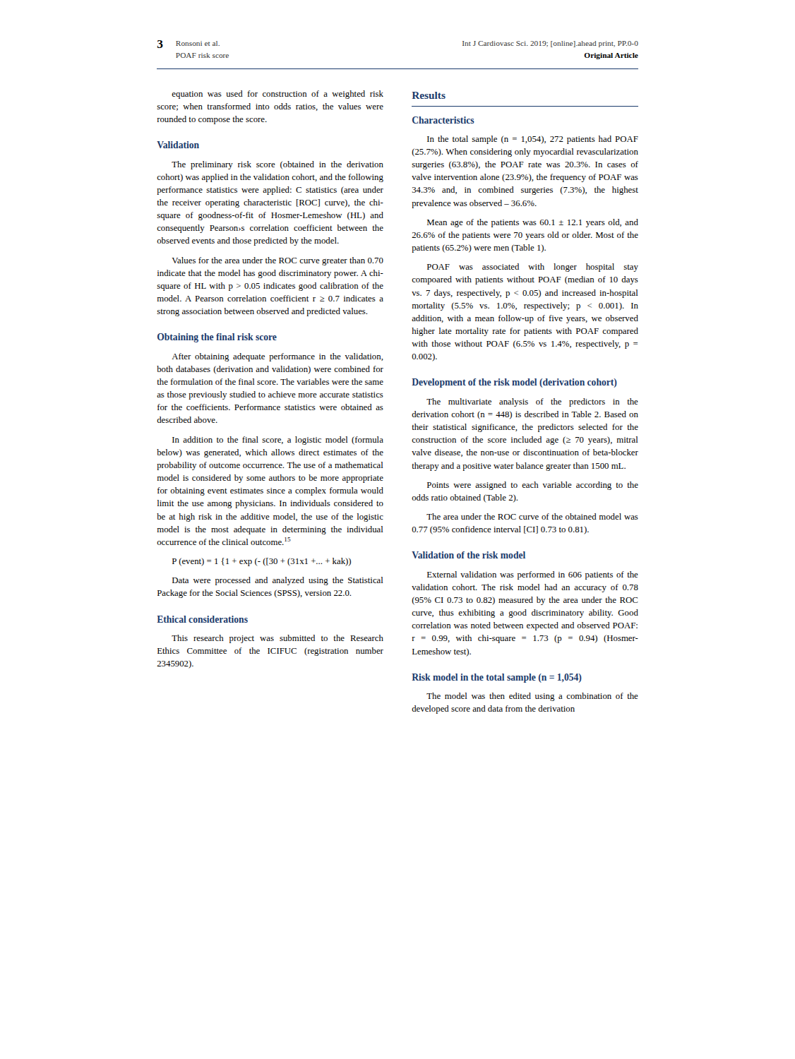3
Ronsoni et al. POAF risk score
Int J Cardiovasc Sci. 2019; [online].ahead print, PP.0-0 Original Article
equation was used for construction of a weighted risk score; when transformed into odds ratios, the values were rounded to compose the score.
Validation
The preliminary risk score (obtained in the derivation cohort) was applied in the validation cohort, and the following performance statistics were applied: C statistics (area under the receiver operating characteristic [ROC] curve), the chi-square of goodness-of-fit of Hosmer-Lemeshow (HL) and consequently Pearson›s correlation coefficient between the observed events and those predicted by the model.
Values for the area under the ROC curve greater than 0.70 indicate that the model has good discriminatory power. A chi-square of HL with p > 0.05 indicates good calibration of the model. A Pearson correlation coefficient r ≥ 0.7 indicates a strong association between observed and predicted values.
Obtaining the final risk score
After obtaining adequate performance in the validation, both databases (derivation and validation) were combined for the formulation of the final score. The variables were the same as those previously studied to achieve more accurate statistics for the coefficients. Performance statistics were obtained as described above.
In addition to the final score, a logistic model (formula below) was generated, which allows direct estimates of the probability of outcome occurrence. The use of a mathematical model is considered by some authors to be more appropriate for obtaining event estimates since a complex formula would limit the use among physicians. In individuals considered to be at high risk in the additive model, the use of the logistic model is the most adequate in determining the individual occurrence of the clinical outcome.15
P (event) = 1 {1 + exp (- ([30 + (31x1 +... + kak))
Data were processed and analyzed using the Statistical Package for the Social Sciences (SPSS), version 22.0.
Ethical considerations
This research project was submitted to the Research Ethics Committee of the ICIFUC (registration number 2345902).
Results
Characteristics
In the total sample (n = 1,054), 272 patients had POAF (25.7%). When considering only myocardial revascularization surgeries (63.8%), the POAF rate was 20.3%. In cases of valve intervention alone (23.9%), the frequency of POAF was 34.3% and, in combined surgeries (7.3%), the highest prevalence was observed – 36.6%.
Mean age of the patients was 60.1 ± 12.1 years old, and 26.6% of the patients were 70 years old or older. Most of the patients (65.2%) were men (Table 1).
POAF was associated with longer hospital stay compoared with patients without POAF (median of 10 days vs. 7 days, respectively, p < 0.05) and increased in-hospital mortality (5.5% vs. 1.0%, respectively; p < 0.001). In addition, with a mean follow-up of five years, we observed higher late mortality rate for patients with POAF compared with those without POAF (6.5% vs 1.4%, respectively, p = 0.002).
Development of the risk model (derivation cohort)
The multivariate analysis of the predictors in the derivation cohort (n = 448) is described in Table 2. Based on their statistical significance, the predictors selected for the construction of the score included age (≥ 70 years), mitral valve disease, the non-use or discontinuation of beta-blocker therapy and a positive water balance greater than 1500 mL.
Points were assigned to each variable according to the odds ratio obtained (Table 2).
The area under the ROC curve of the obtained model was 0.77 (95% confidence interval [CI] 0.73 to 0.81).
Validation of the risk model
External validation was performed in 606 patients of the validation cohort. The risk model had an accuracy of 0.78 (95% CI 0.73 to 0.82) measured by the area under the ROC curve, thus exhibiting a good discriminatory ability. Good correlation was noted between expected and observed POAF: r = 0.99, with chi-square = 1.73 (p = 0.94) (Hosmer-Lemeshow test).
Risk model in the total sample (n = 1,054)
The model was then edited using a combination of the developed score and data from the derivation